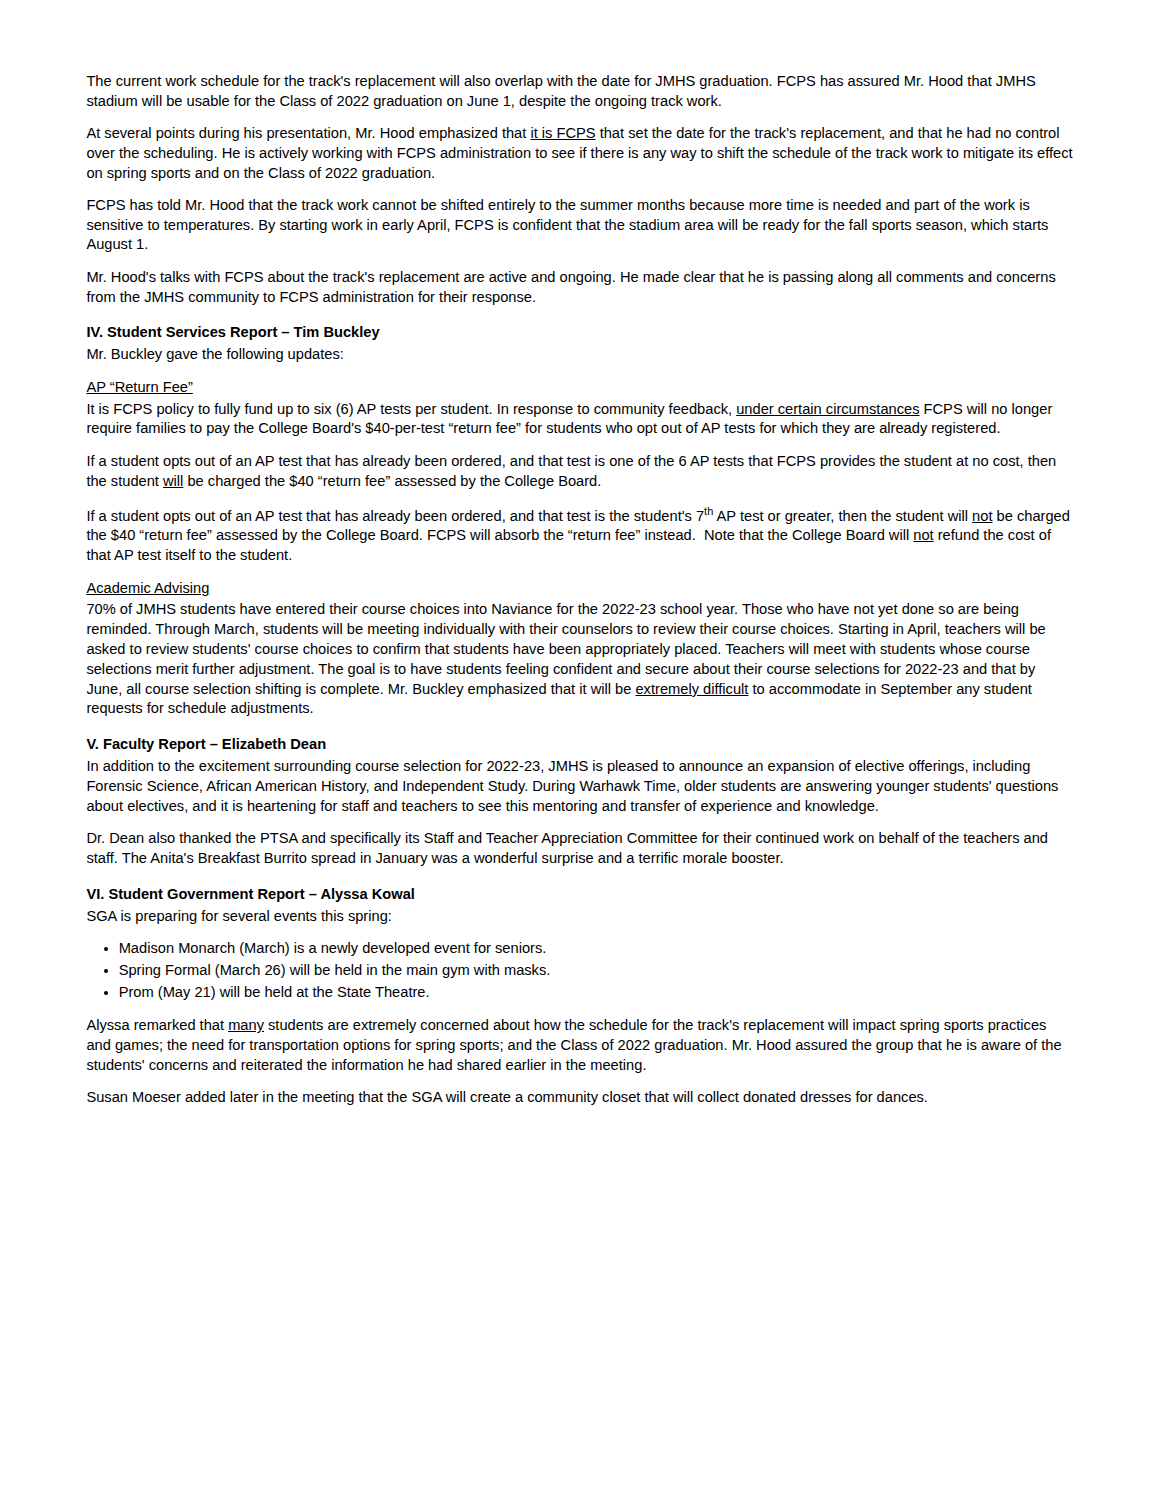The current work schedule for the track's replacement will also overlap with the date for JMHS graduation. FCPS has assured Mr. Hood that JMHS stadium will be usable for the Class of 2022 graduation on June 1, despite the ongoing track work.
At several points during his presentation, Mr. Hood emphasized that it is FCPS that set the date for the track's replacement, and that he had no control over the scheduling. He is actively working with FCPS administration to see if there is any way to shift the schedule of the track work to mitigate its effect on spring sports and on the Class of 2022 graduation.
FCPS has told Mr. Hood that the track work cannot be shifted entirely to the summer months because more time is needed and part of the work is sensitive to temperatures. By starting work in early April, FCPS is confident that the stadium area will be ready for the fall sports season, which starts August 1.
Mr. Hood's talks with FCPS about the track's replacement are active and ongoing. He made clear that he is passing along all comments and concerns from the JMHS community to FCPS administration for their response.
IV. Student Services Report – Tim Buckley
Mr. Buckley gave the following updates:
AP “Return Fee”
It is FCPS policy to fully fund up to six (6) AP tests per student. In response to community feedback, under certain circumstances FCPS will no longer require families to pay the College Board's $40-per-test “return fee” for students who opt out of AP tests for which they are already registered.
If a student opts out of an AP test that has already been ordered, and that test is one of the 6 AP tests that FCPS provides the student at no cost, then the student will be charged the $40 “return fee” assessed by the College Board.
If a student opts out of an AP test that has already been ordered, and that test is the student's 7th AP test or greater, then the student will not be charged the $40 “return fee” assessed by the College Board. FCPS will absorb the “return fee” instead. Note that the College Board will not refund the cost of that AP test itself to the student.
Academic Advising
70% of JMHS students have entered their course choices into Naviance for the 2022-23 school year. Those who have not yet done so are being reminded. Through March, students will be meeting individually with their counselors to review their course choices. Starting in April, teachers will be asked to review students' course choices to confirm that students have been appropriately placed. Teachers will meet with students whose course selections merit further adjustment. The goal is to have students feeling confident and secure about their course selections for 2022-23 and that by June, all course selection shifting is complete. Mr. Buckley emphasized that it will be extremely difficult to accommodate in September any student requests for schedule adjustments.
V. Faculty Report – Elizabeth Dean
In addition to the excitement surrounding course selection for 2022-23, JMHS is pleased to announce an expansion of elective offerings, including Forensic Science, African American History, and Independent Study. During Warhawk Time, older students are answering younger students' questions about electives, and it is heartening for staff and teachers to see this mentoring and transfer of experience and knowledge.
Dr. Dean also thanked the PTSA and specifically its Staff and Teacher Appreciation Committee for their continued work on behalf of the teachers and staff. The Anita's Breakfast Burrito spread in January was a wonderful surprise and a terrific morale booster.
VI. Student Government Report – Alyssa Kowal
SGA is preparing for several events this spring:
Madison Monarch (March) is a newly developed event for seniors.
Spring Formal (March 26) will be held in the main gym with masks.
Prom (May 21) will be held at the State Theatre.
Alyssa remarked that many students are extremely concerned about how the schedule for the track's replacement will impact spring sports practices and games; the need for transportation options for spring sports; and the Class of 2022 graduation. Mr. Hood assured the group that he is aware of the students' concerns and reiterated the information he had shared earlier in the meeting.
Susan Moeser added later in the meeting that the SGA will create a community closet that will collect donated dresses for dances.